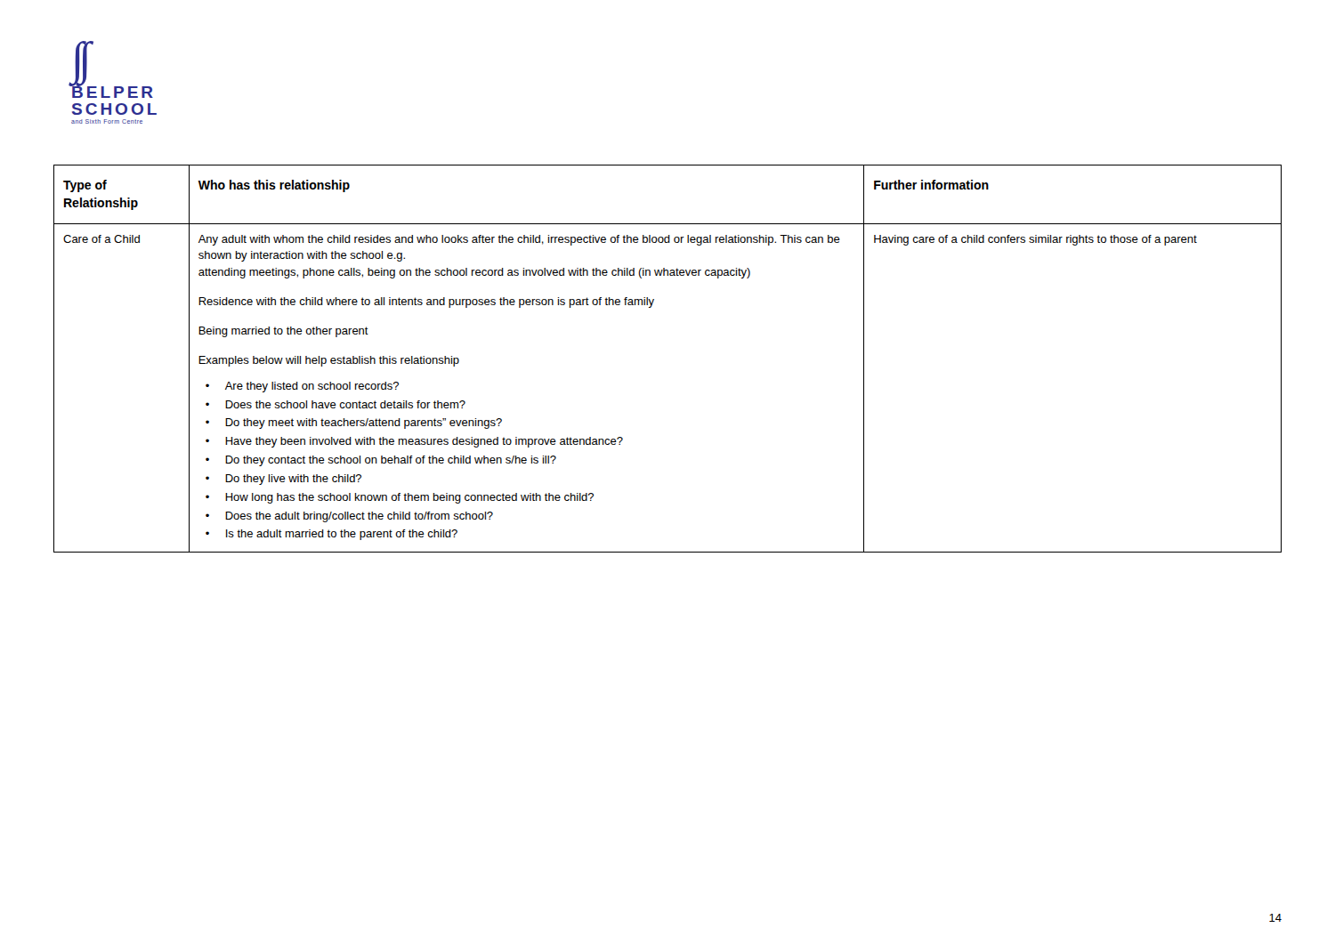∫∫ BELPER SCHOOL and Sixth Form Centre
| Type of Relationship | Who has this relationship | Further information |
| --- | --- | --- |
| Care of a Child | Any adult with whom the child resides and who looks after the child, irrespective of the blood or legal relationship. This can be shown by interaction with the school e.g. attending meetings, phone calls, being on the school record as involved with the child (in whatever capacity) Residence with the child where to all intents and purposes the person is part of the family Being married to the other parent Examples below will help establish this relationship Are they listed on school records? Does the school have contact details for them? Do they meet with teachers/attend parents” evenings? Have they been involved with the measures designed to improve attendance? Do they contact the school on behalf of the child when s/he is ill? Do they live with the child? How long has the school known of them being connected with the child? Does the adult bring/collect the child to/from school? Is the adult married to the parent of the child? | Having care of a child confers similar rights to those of a parent |
14